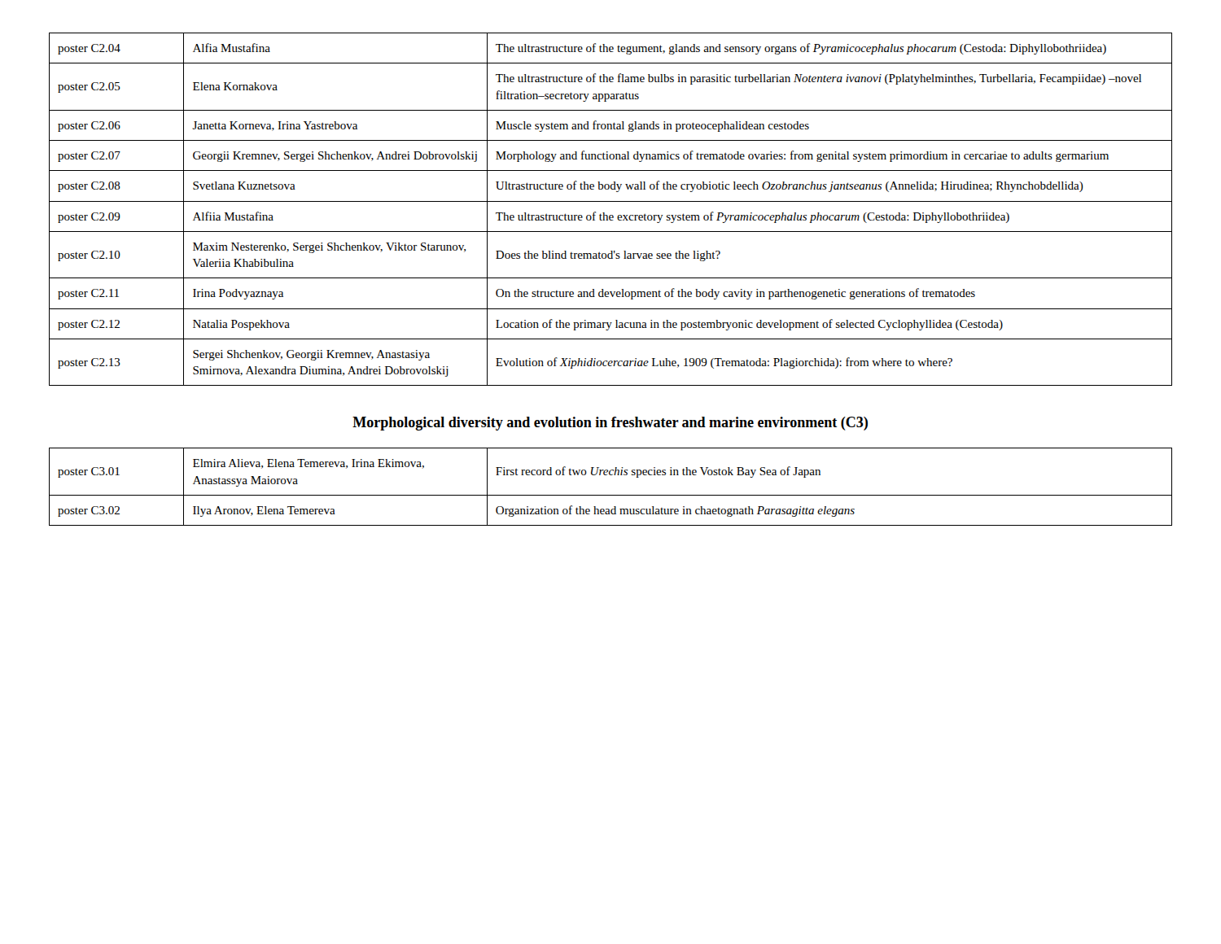| poster C2.04 | Alfia Mustafina | The ultrastructure of the tegument, glands and sensory organs of Pyramicocephalus phocarum (Cestoda: Diphyllobothriidea) |
| poster C2.05 | Elena Kornakova | The ultrastructure of the flame bulbs in parasitic turbellarian Notentera ivanovi (Pplatyhelminthes, Turbellaria, Fecampiidae) –novel filtration–secretory apparatus |
| poster C2.06 | Janetta Korneva, Irina Yastrebova | Muscle system and frontal glands in proteocephalidean cestodes |
| poster C2.07 | Georgii Kremnev, Sergei Shchenkov, Andrei Dobrovolskij | Morphology and functional dynamics of trematode ovaries: from genital system primordium in cercariae to adults germarium |
| poster C2.08 | Svetlana Kuznetsova | Ultrastructure of the body wall of the cryobiotic leech Ozobranchus jantseanus (Annelida; Hirudinea; Rhynchobdellida) |
| poster C2.09 | Alfiia Mustafina | The ultrastructure of the excretory system of Pyramicocephalus phocarum (Cestoda: Diphyllobothriidea) |
| poster C2.10 | Maxim Nesterenko, Sergei Shchenkov, Viktor Starunov, Valeriia Khabibulina | Does the blind trematod's larvae see the light? |
| poster C2.11 | Irina Podvyaznaya | On the structure and development of the body cavity in parthenogenetic generations of trematodes |
| poster C2.12 | Natalia Pospekhova | Location of the primary lacuna in the postembryonic development of selected Cyclophyllidea (Cestoda) |
| poster C2.13 | Sergei Shchenkov, Georgii Kremnev, Anastasiya Smirnova, Alexandra Diumina, Andrei Dobrovolskij | Evolution of Xiphidiocercariae Luhe, 1909 (Trematoda: Plagiorchida): from where to where? |
Morphological diversity and evolution in freshwater and marine environment (C3)
| poster C3.01 | Elmira Alieva, Elena Temereva, Irina Ekimova, Anastassya Maiorova | First record of two Urechis species in the Vostok Bay Sea of Japan |
| poster C3.02 | Ilya Aronov, Elena Temereva | Organization of the head musculature in chaetognath Parasagitta elegans |